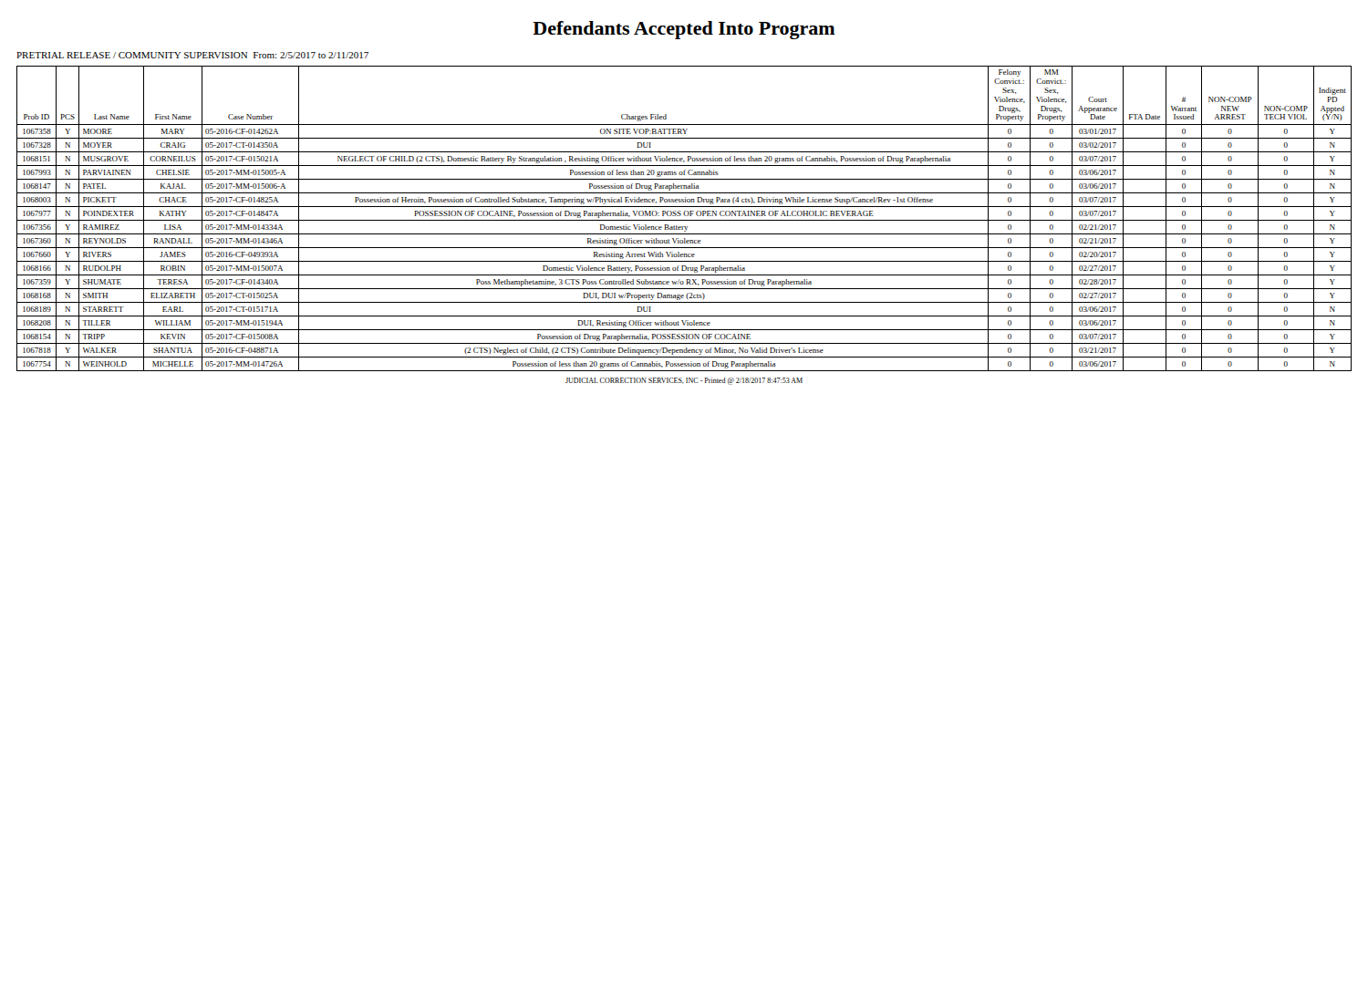Defendants Accepted Into Program
PRETRIAL RELEASE / COMMUNITY SUPERVISION From: 2/5/2017 to 2/11/2017
| Prob ID | PCS | Last Name | First Name | Case Number | Charges Filed | Felony Convict.: Sex, Violence, Drugs, Property | MM Convict.: Sex, Violence, Drugs, Property | Court Appearance Date | FTA Date | # Warrant Issued | NON-COMP NEW ARREST | NON-COMP TECH VIOL | Indigent PD Appted (Y/N) |
| --- | --- | --- | --- | --- | --- | --- | --- | --- | --- | --- | --- | --- | --- |
| 1067358 | Y | MOORE | MARY | 05-2016-CF-014262A | ON SITE VOP:BATTERY | 0 | 0 | 03/01/2017 | | 0 | 0 | 0 | Y |
| 1067328 | N | MOYER | CRAIG | 05-2017-CT-014350A | DUI | 0 | 0 | 03/02/2017 | | 0 | 0 | 0 | N |
| 1068151 | N | MUSGROVE | CORNEILUS | 05-2017-CF-015021A | NEGLECT OF CHILD (2 CTS), Domestic Battery By Strangulation , Resisting Officer without Violence, Possession of less than 20 grams of Cannabis, Possession of Drug Paraphernalia | 0 | 0 | 03/07/2017 | | 0 | 0 | 0 | Y |
| 1067993 | N | PARVIAINEN | CHELSIE | 05-2017-MM-015005-A | Possession of less than 20 grams of Cannabis | 0 | 0 | 03/06/2017 | | 0 | 0 | 0 | N |
| 1068147 | N | PATEL | KAJAL | 05-2017-MM-015006-A | Possession of Drug Paraphernalia | 0 | 0 | 03/06/2017 | | 0 | 0 | 0 | N |
| 1068003 | N | PICKETT | CHACE | 05-2017-CF-014825A | Possession of Heroin, Possession of Controlled Substance, Tampering w/Physical Evidence, Possession Drug Para (4 cts), Driving While License Susp/Cancel/Rev -1st Offense | 0 | 0 | 03/07/2017 | | 0 | 0 | 0 | Y |
| 1067977 | N | POINDEXTER | KATHY | 05-2017-CF-014847A | POSSESSION OF COCAINE, Possession of Drug Paraphernalia, VOMO: POSS OF OPEN CONTAINER OF ALCOHOLIC BEVERAGE | 0 | 0 | 03/07/2017 | | 0 | 0 | 0 | Y |
| 1067356 | Y | RAMIREZ | LISA | 05-2017-MM-014334A | Domestic Violence Battery | 0 | 0 | 02/21/2017 | | 0 | 0 | 0 | N |
| 1067360 | N | REYNOLDS | RANDALL | 05-2017-MM-014346A | Resisting Officer without Violence | 0 | 0 | 02/21/2017 | | 0 | 0 | 0 | Y |
| 1067660 | Y | RIVERS | JAMES | 05-2016-CF-049393A | Resisting Arrest With Violence | 0 | 0 | 02/20/2017 | | 0 | 0 | 0 | Y |
| 1068166 | N | RUDOLPH | ROBIN | 05-2017-MM-015007A | Domestic Violence Battery, Possession of Drug Paraphernalia | 0 | 0 | 02/27/2017 | | 0 | 0 | 0 | Y |
| 1067359 | Y | SHUMATE | TERESA | 05-2017-CF-014340A | Poss Methamphetamine, 3 CTS Poss Controlled Substance w/o RX, Possession of Drug Paraphernalia | 0 | 0 | 02/28/2017 | | 0 | 0 | 0 | Y |
| 1068168 | N | SMITH | ELIZABETH | 05-2017-CT-015025A | DUI, DUI w/Property Damage (2cts) | 0 | 0 | 02/27/2017 | | 0 | 0 | 0 | Y |
| 1068189 | N | STARRETT | EARL | 05-2017-CT-015171A | DUI | 0 | 0 | 03/06/2017 | | 0 | 0 | 0 | N |
| 1068208 | N | TILLER | WILLIAM | 05-2017-MM-015194A | DUI, Resisting Officer without Violence | 0 | 0 | 03/06/2017 | | 0 | 0 | 0 | N |
| 1068154 | N | TRIPP | KEVIN | 05-2017-CF-015008A | Possession of Drug Paraphernalia, POSSESSION OF COCAINE | 0 | 0 | 03/07/2017 | | 0 | 0 | 0 | Y |
| 1067818 | Y | WALKER | SHANTUA | 05-2016-CF-048871A | (2 CTS) Neglect of Child, (2 CTS) Contribute Delinquency/Dependency of Minor, No Valid Driver's License | 0 | 0 | 03/21/2017 | | 0 | 0 | 0 | Y |
| 1067754 | N | WEINHOLD | MICHELLE | 05-2017-MM-014726A | Possession of less than 20 grams of Cannabis, Possession of Drug Paraphernalia | 0 | 0 | 03/06/2017 | | 0 | 0 | 0 | N |
| JUDICIAL CORRECTION SERVICES, INC - Printed @ 2/18/2017 8:47:53 AM |